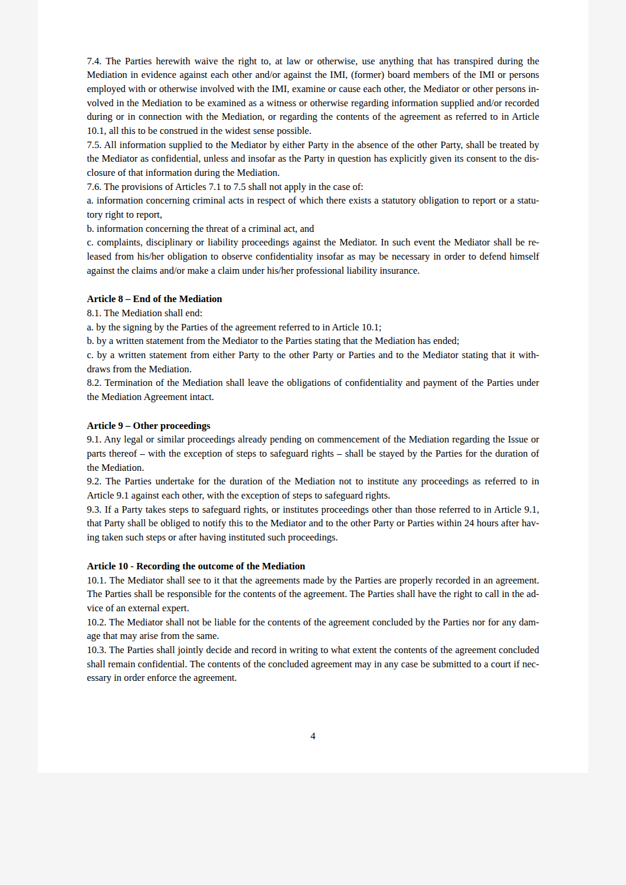7.4. The Parties herewith waive the right to, at law or otherwise, use anything that has transpired during the Mediation in evidence against each other and/or against the IMI, (former) board members of the IMI or persons employed with or otherwise involved with the IMI, examine or cause each other, the Mediator or other persons involved in the Mediation to be examined as a witness or otherwise regarding information supplied and/or recorded during or in connection with the Mediation, or regarding the contents of the agreement as referred to in Article 10.1, all this to be construed in the widest sense possible.
7.5. All information supplied to the Mediator by either Party in the absence of the other Party, shall be treated by the Mediator as confidential, unless and insofar as the Party in question has explicitly given its consent to the disclosure of that information during the Mediation.
7.6. The provisions of Articles 7.1 to 7.5 shall not apply in the case of:
a. information concerning criminal acts in respect of which there exists a statutory obligation to report or a statutory right to report,
b. information concerning the threat of a criminal act, and
c. complaints, disciplinary or liability proceedings against the Mediator. In such event the Mediator shall be released from his/her obligation to observe confidentiality insofar as may be necessary in order to defend himself against the claims and/or make a claim under his/her professional liability insurance.
Article 8 – End of the Mediation
8.1. The Mediation shall end:
a. by the signing by the Parties of the agreement referred to in Article 10.1;
b. by a written statement from the Mediator to the Parties stating that the Mediation has ended;
c. by a written statement from either Party to the other Party or Parties and to the Mediator stating that it withdraws from the Mediation.
8.2. Termination of the Mediation shall leave the obligations of confidentiality and payment of the Parties under the Mediation Agreement intact.
Article 9 – Other proceedings
9.1. Any legal or similar proceedings already pending on commencement of the Mediation regarding the Issue or parts thereof – with the exception of steps to safeguard rights – shall be stayed by the Parties for the duration of the Mediation.
9.2. The Parties undertake for the duration of the Mediation not to institute any proceedings as referred to in Article 9.1 against each other, with the exception of steps to safeguard rights.
9.3. If a Party takes steps to safeguard rights, or institutes proceedings other than those referred to in Article 9.1, that Party shall be obliged to notify this to the Mediator and to the other Party or Parties within 24 hours after having taken such steps or after having instituted such proceedings.
Article 10 - Recording the outcome of the Mediation
10.1. The Mediator shall see to it that the agreements made by the Parties are properly recorded in an agreement. The Parties shall be responsible for the contents of the agreement. The Parties shall have the right to call in the advice of an external expert.
10.2. The Mediator shall not be liable for the contents of the agreement concluded by the Parties nor for any damage that may arise from the same.
10.3. The Parties shall jointly decide and record in writing to what extent the contents of the agreement concluded shall remain confidential. The contents of the concluded agreement may in any case be submitted to a court if necessary in order enforce the agreement.
4